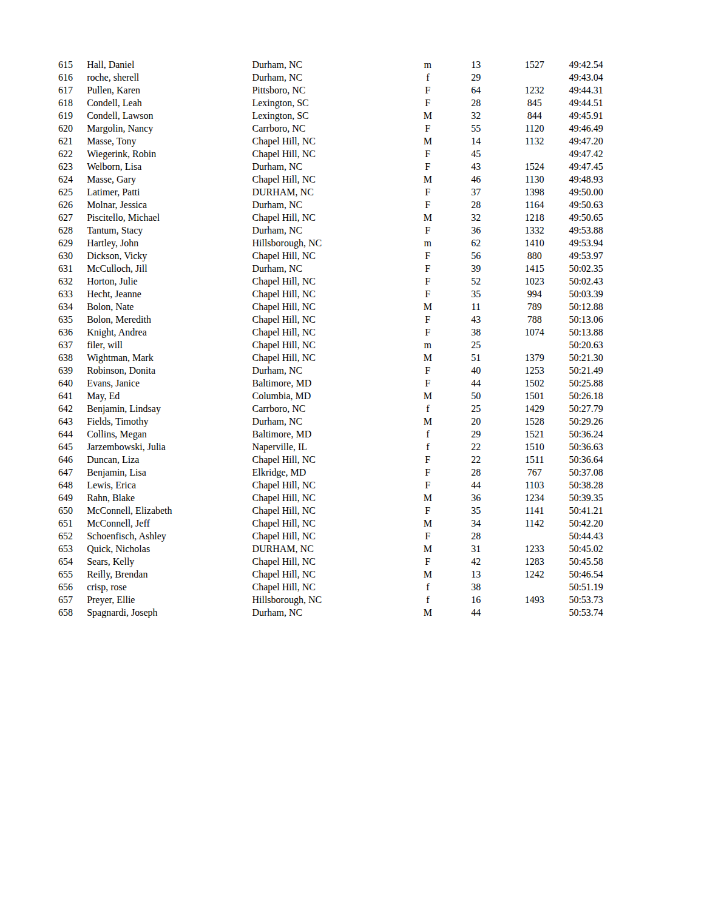| 615 | Hall, Daniel | Durham, NC | m | 13 | 1527 | 49:42.54 |
| 616 | roche, sherell | Durham, NC | f | 29 | | 49:43.04 |
| 617 | Pullen, Karen | Pittsboro, NC | F | 64 | 1232 | 49:44.31 |
| 618 | Condell, Leah | Lexington, SC | F | 28 | 845 | 49:44.51 |
| 619 | Condell, Lawson | Lexington, SC | M | 32 | 844 | 49:45.91 |
| 620 | Margolin, Nancy | Carrboro, NC | F | 55 | 1120 | 49:46.49 |
| 621 | Masse, Tony | Chapel Hill, NC | M | 14 | 1132 | 49:47.20 |
| 622 | Wiegerink, Robin | Chapel Hill, NC | F | 45 | | 49:47.42 |
| 623 | Welborn, Lisa | Durham, NC | F | 43 | 1524 | 49:47.45 |
| 624 | Masse, Gary | Chapel Hill, NC | M | 46 | 1130 | 49:48.93 |
| 625 | Latimer, Patti | DURHAM, NC | F | 37 | 1398 | 49:50.00 |
| 626 | Molnar, Jessica | Durham, NC | F | 28 | 1164 | 49:50.63 |
| 627 | Piscitello, Michael | Chapel Hill, NC | M | 32 | 1218 | 49:50.65 |
| 628 | Tantum, Stacy | Durham, NC | F | 36 | 1332 | 49:53.88 |
| 629 | Hartley, John | Hillsborough, NC | m | 62 | 1410 | 49:53.94 |
| 630 | Dickson, Vicky | Chapel Hill, NC | F | 56 | 880 | 49:53.97 |
| 631 | McCulloch, Jill | Durham, NC | F | 39 | 1415 | 50:02.35 |
| 632 | Horton, Julie | Chapel Hill, NC | F | 52 | 1023 | 50:02.43 |
| 633 | Hecht, Jeanne | Chapel Hill, NC | F | 35 | 994 | 50:03.39 |
| 634 | Bolon, Nate | Chapel Hill, NC | M | 11 | 789 | 50:12.88 |
| 635 | Bolon, Meredith | Chapel Hill, NC | F | 43 | 788 | 50:13.06 |
| 636 | Knight, Andrea | Chapel Hill, NC | F | 38 | 1074 | 50:13.88 |
| 637 | filer, will | Chapel Hill, NC | m | 25 | | 50:20.63 |
| 638 | Wightman, Mark | Chapel Hill, NC | M | 51 | 1379 | 50:21.30 |
| 639 | Robinson, Donita | Durham, NC | F | 40 | 1253 | 50:21.49 |
| 640 | Evans, Janice | Baltimore, MD | F | 44 | 1502 | 50:25.88 |
| 641 | May, Ed | Columbia, MD | M | 50 | 1501 | 50:26.18 |
| 642 | Benjamin, Lindsay | Carrboro, NC | f | 25 | 1429 | 50:27.79 |
| 643 | Fields, Timothy | Durham, NC | M | 20 | 1528 | 50:29.26 |
| 644 | Collins, Megan | Baltimore, MD | f | 29 | 1521 | 50:36.24 |
| 645 | Jarzembowski, Julia | Naperville, IL | f | 22 | 1510 | 50:36.63 |
| 646 | Duncan, Liza | Chapel Hill, NC | F | 22 | 1511 | 50:36.64 |
| 647 | Benjamin, Lisa | Elkridge, MD | F | 28 | 767 | 50:37.08 |
| 648 | Lewis, Erica | Chapel Hill, NC | F | 44 | 1103 | 50:38.28 |
| 649 | Rahn, Blake | Chapel Hill, NC | M | 36 | 1234 | 50:39.35 |
| 650 | McConnell, Elizabeth | Chapel Hill, NC | F | 35 | 1141 | 50:41.21 |
| 651 | McConnell, Jeff | Chapel Hill, NC | M | 34 | 1142 | 50:42.20 |
| 652 | Schoenfisch, Ashley | Chapel Hill, NC | F | 28 | | 50:44.43 |
| 653 | Quick, Nicholas | DURHAM, NC | M | 31 | 1233 | 50:45.02 |
| 654 | Sears, Kelly | Chapel Hill, NC | F | 42 | 1283 | 50:45.58 |
| 655 | Reilly, Brendan | Chapel Hill, NC | M | 13 | 1242 | 50:46.54 |
| 656 | crisp, rose | Chapel Hill, NC | f | 38 | | 50:51.19 |
| 657 | Preyer, Ellie | Hillsborough, NC | f | 16 | 1493 | 50:53.73 |
| 658 | Spagnardi, Joseph | Durham, NC | M | 44 | | 50:53.74 |